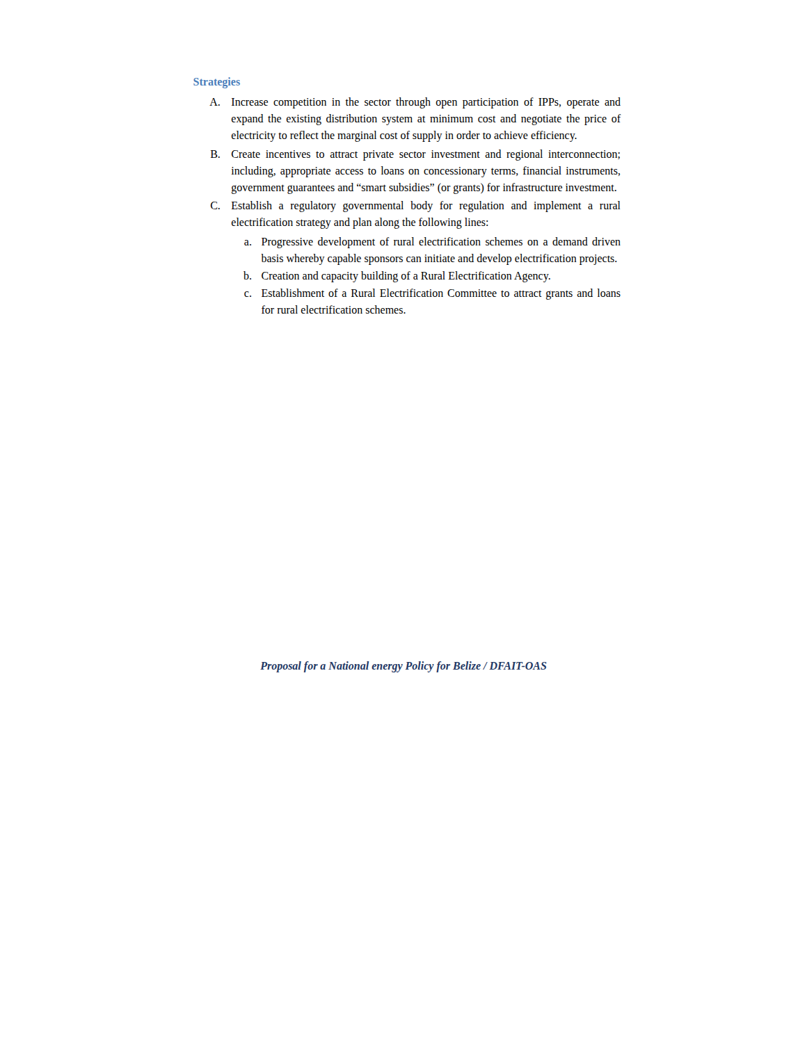Strategies
Increase competition in the sector through open participation of IPPs, operate and expand the existing distribution system at minimum cost and negotiate the price of electricity to reflect the marginal cost of supply in order to achieve efficiency.
Create incentives to attract private sector investment and regional interconnection; including, appropriate access to loans on concessionary terms, financial instruments, government guarantees and “smart subsidies” (or grants) for infrastructure investment.
Establish a regulatory governmental body for regulation and implement a rural electrification strategy and plan along the following lines:
Progressive development of rural electrification schemes on a demand driven basis whereby capable sponsors can initiate and develop electrification projects.
Creation and capacity building of a Rural Electrification Agency.
Establishment of a Rural Electrification Committee to attract grants and loans for rural electrification schemes.
Proposal for a National energy Policy for Belize / DFAIT-OAS